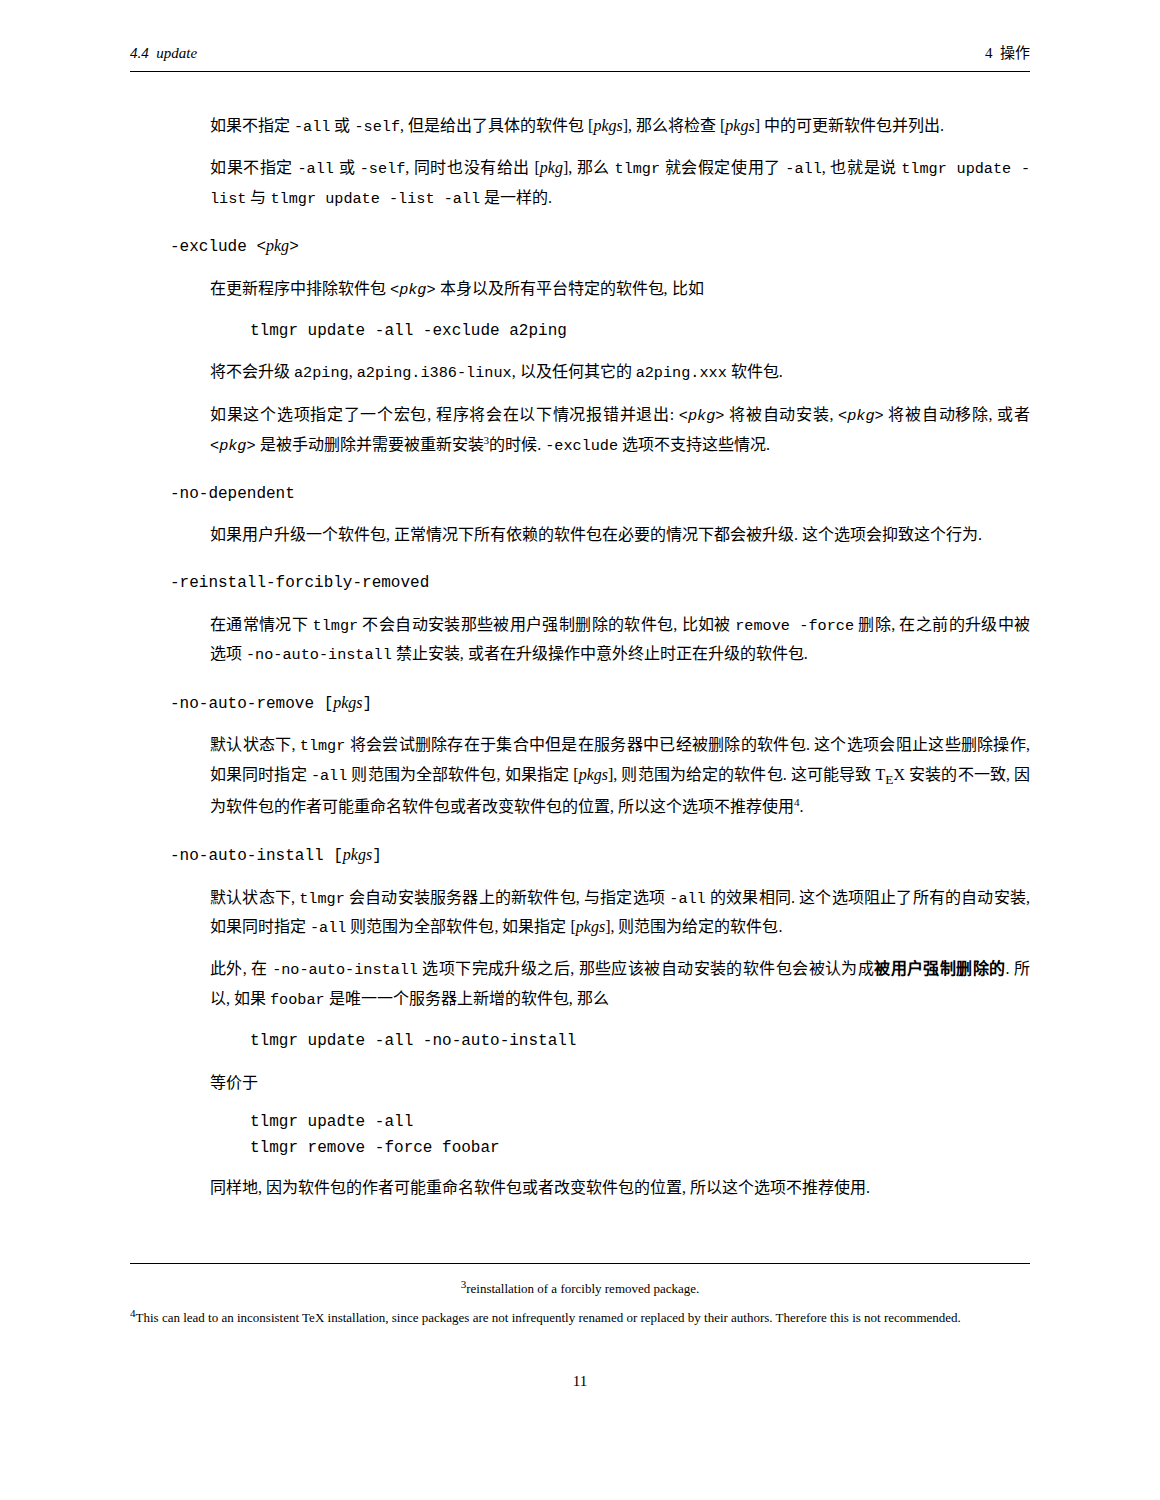4.4 update
4 操作
如果不指定 -all 或 -self, 但是给出了具体的软件包 [pkgs], 那么将检查 [pkgs] 中的可更新软件包并列出.
如果不指定 -all 或 -self, 同时也没有给出 [pkg], 那么 tlmgr 就会假定使用了 -all, 也就是说 tlmgr update -list 与 tlmgr update -list -all 是一样的.
-exclude <pkg>
在更新程序中排除软件包 <pkg> 本身以及所有平台特定的软件包, 比如
tlmgr update -all -exclude a2ping
将不会升级 a2ping, a2ping.i386-linux, 以及任何其它的 a2ping.xxx 软件包.
如果这个选项指定了一个宏包, 程序将会在以下情况报错并退出: <pkg> 将被自动安装, <pkg> 将被自动移除, 或者 <pkg> 是被手动删除并需要被重新安装3的时候. -exclude 选项不支持这些情况.
-no-dependent
如果用户升级一个软件包, 正常情况下所有依赖的软件包在必要的情况下都会被升级. 这个选项会抑致这个行为.
-reinstall-forcibly-removed
在通常情况下 tlmgr 不会自动安装那些被用户强制删除的软件包, 比如被 remove -force 删除, 在之前的升级中被选项 -no-auto-install 禁止安装, 或者在升级操作中意外终止时正在升级的软件包.
-no-auto-remove [pkgs]
默认状态下, tlmgr 将会尝试删除存在于集合中但是在服务器中已经被删除的软件包. 这个选项会阻止这些删除操作, 如果同时指定 -all 则范围为全部软件包, 如果指定 [pkgs], 则范围为给定的软件包. 这可能导致 TEX 安装的不一致, 因为软件包的作者可能重命名软件包或者改变软件包的位置, 所以这个选项不推荐使用4.
-no-auto-install [pkgs]
默认状态下, tlmgr 会自动安装服务器上的新软件包, 与指定选项 -all 的效果相同. 这个选项阻止了所有的自动安装, 如果同时指定 -all 则范围为全部软件包, 如果指定 [pkgs], 则范围为给定的软件包.
此外, 在 -no-auto-install 选项下完成升级之后, 那些应该被自动安装的软件包会被认为成被用户强制删除的. 所以, 如果 foobar 是唯一一个服务器上新增的软件包, 那么
tlmgr update -all -no-auto-install
等价于
tlmgr upadte -all
tlmgr remove -force foobar
同样地, 因为软件包的作者可能重命名软件包或者改变软件包的位置, 所以这个选项不推荐使用.
3reinstallation of a forcibly removed package.
4This can lead to an inconsistent TeX installation, since packages are not infrequently renamed or replaced by their authors. Therefore this is not recommended.
11